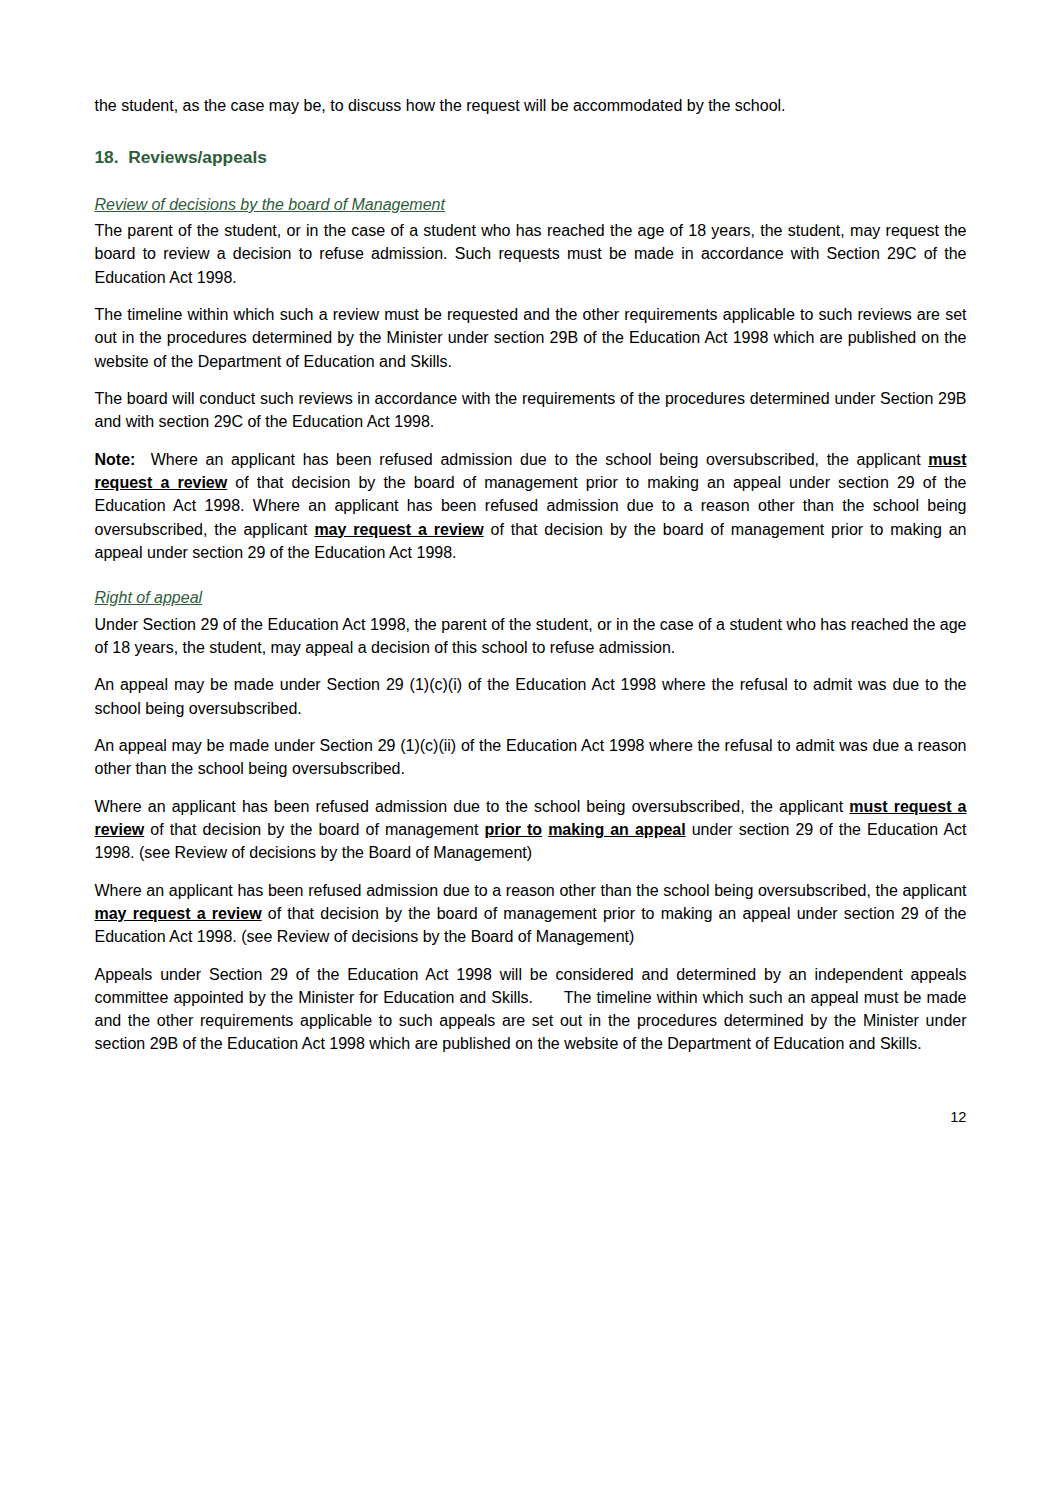the student, as the case may be, to discuss how the request will be accommodated by the school.
18. Reviews/appeals
Review of decisions by the board of Management
The parent of the student, or in the case of a student who has reached the age of 18 years, the student, may request the board to review a decision to refuse admission. Such requests must be made in accordance with Section 29C of the Education Act 1998.
The timeline within which such a review must be requested and the other requirements applicable to such reviews are set out in the procedures determined by the Minister under section 29B of the Education Act 1998 which are published on the website of the Department of Education and Skills.
The board will conduct such reviews in accordance with the requirements of the procedures determined under Section 29B and with section 29C of the Education Act 1998.
Note: Where an applicant has been refused admission due to the school being oversubscribed, the applicant must request a review of that decision by the board of management prior to making an appeal under section 29 of the Education Act 1998. Where an applicant has been refused admission due to a reason other than the school being oversubscribed, the applicant may request a review of that decision by the board of management prior to making an appeal under section 29 of the Education Act 1998.
Right of appeal
Under Section 29 of the Education Act 1998, the parent of the student, or in the case of a student who has reached the age of 18 years, the student, may appeal a decision of this school to refuse admission.
An appeal may be made under Section 29 (1)(c)(i) of the Education Act 1998 where the refusal to admit was due to the school being oversubscribed.
An appeal may be made under Section 29 (1)(c)(ii) of the Education Act 1998 where the refusal to admit was due a reason other than the school being oversubscribed.
Where an applicant has been refused admission due to the school being oversubscribed, the applicant must request a review of that decision by the board of management prior to making an appeal under section 29 of the Education Act 1998. (see Review of decisions by the Board of Management)
Where an applicant has been refused admission due to a reason other than the school being oversubscribed, the applicant may request a review of that decision by the board of management prior to making an appeal under section 29 of the Education Act 1998. (see Review of decisions by the Board of Management)
Appeals under Section 29 of the Education Act 1998 will be considered and determined by an independent appeals committee appointed by the Minister for Education and Skills. The timeline within which such an appeal must be made and the other requirements applicable to such appeals are set out in the procedures determined by the Minister under section 29B of the Education Act 1998 which are published on the website of the Department of Education and Skills.
12